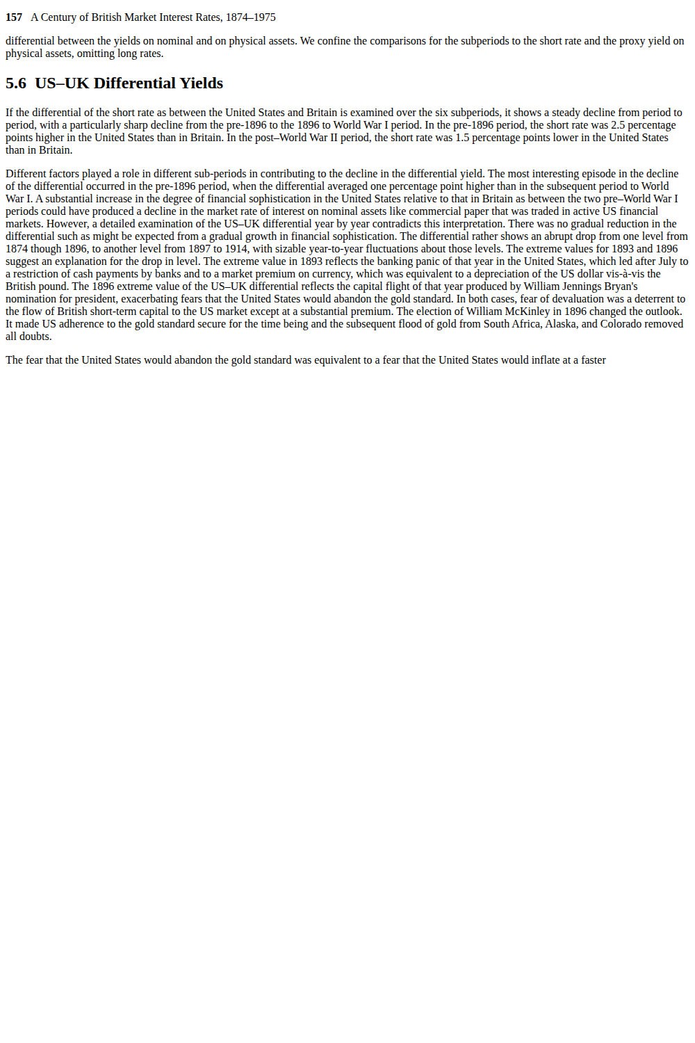157 A Century of British Market Interest Rates, 1874–1975
differential between the yields on nominal and on physical assets. We confine the comparisons for the subperiods to the short rate and the proxy yield on physical assets, omitting long rates.
5.6 US–UK Differential Yields
If the differential of the short rate as between the United States and Britain is examined over the six subperiods, it shows a steady decline from period to period, with a particularly sharp decline from the pre-1896 to the 1896 to World War I period. In the pre-1896 period, the short rate was 2.5 percentage points higher in the United States than in Britain. In the post–World War II period, the short rate was 1.5 percentage points lower in the United States than in Britain.
Different factors played a role in different sub-periods in contributing to the decline in the differential yield. The most interesting episode in the decline of the differential occurred in the pre-1896 period, when the differential averaged one percentage point higher than in the subsequent period to World War I. A substantial increase in the degree of financial sophistication in the United States relative to that in Britain as between the two pre–World War I periods could have produced a decline in the market rate of interest on nominal assets like commercial paper that was traded in active US financial markets. However, a detailed examination of the US–UK differential year by year contradicts this interpretation. There was no gradual reduction in the differential such as might be expected from a gradual growth in financial sophistication. The differential rather shows an abrupt drop from one level from 1874 though 1896, to another level from 1897 to 1914, with sizable year-to-year fluctuations about those levels. The extreme values for 1893 and 1896 suggest an explanation for the drop in level. The extreme value in 1893 reflects the banking panic of that year in the United States, which led after July to a restriction of cash payments by banks and to a market premium on currency, which was equivalent to a depreciation of the US dollar vis-à-vis the British pound. The 1896 extreme value of the US–UK differential reflects the capital flight of that year produced by William Jennings Bryan's nomination for president, exacerbating fears that the United States would abandon the gold standard. In both cases, fear of devaluation was a deterrent to the flow of British short-term capital to the US market except at a substantial premium. The election of William McKinley in 1896 changed the outlook. It made US adherence to the gold standard secure for the time being and the subsequent flood of gold from South Africa, Alaska, and Colorado removed all doubts.
The fear that the United States would abandon the gold standard was equivalent to a fear that the United States would inflate at a faster